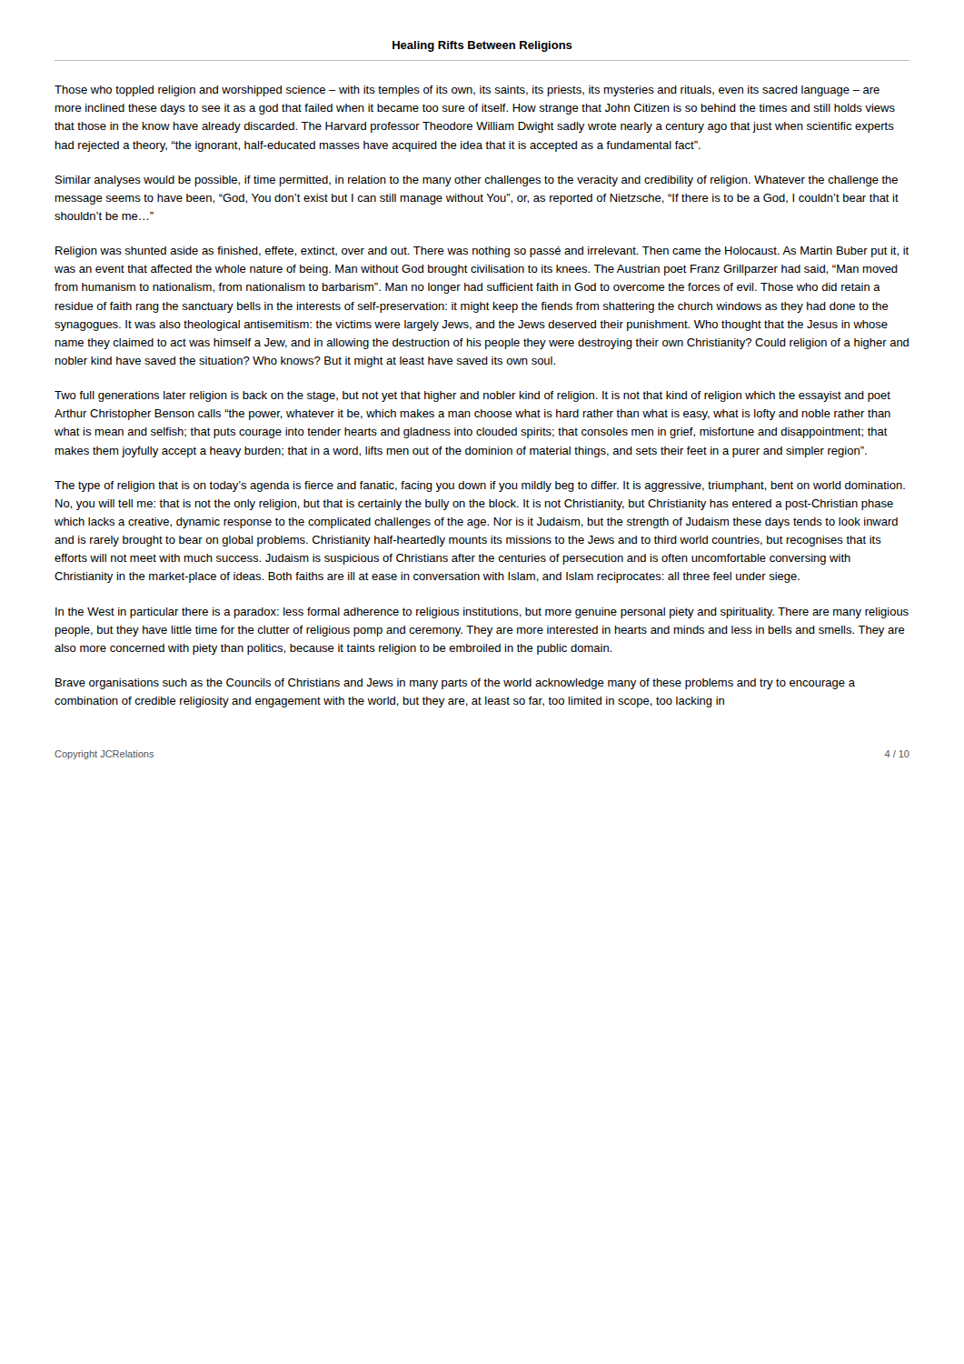Healing Rifts Between Religions
Those who toppled religion and worshipped science – with its temples of its own, its saints, its priests, its mysteries and rituals, even its sacred language – are more inclined these days to see it as a god that failed when it became too sure of itself. How strange that John Citizen is so behind the times and still holds views that those in the know have already discarded. The Harvard professor Theodore William Dwight sadly wrote nearly a century ago that just when scientific experts had rejected a theory, “the ignorant, half-educated masses have acquired the idea that it is accepted as a fundamental fact”.
Similar analyses would be possible, if time permitted, in relation to the many other challenges to the veracity and credibility of religion. Whatever the challenge the message seems to have been, “God, You don’t exist but I can still manage without You”, or, as reported of Nietzsche, “If there is to be a God, I couldn’t bear that it shouldn’t be me…”
Religion was shunted aside as finished, effete, extinct, over and out. There was nothing so passé and irrelevant. Then came the Holocaust. As Martin Buber put it, it was an event that affected the whole nature of being. Man without God brought civilisation to its knees. The Austrian poet Franz Grillparzer had said, “Man moved from humanism to nationalism, from nationalism to barbarism”. Man no longer had sufficient faith in God to overcome the forces of evil. Those who did retain a residue of faith rang the sanctuary bells in the interests of self-preservation: it might keep the fiends from shattering the church windows as they had done to the synagogues. It was also theological antisemitism: the victims were largely Jews, and the Jews deserved their punishment. Who thought that the Jesus in whose name they claimed to act was himself a Jew, and in allowing the destruction of his people they were destroying their own Christianity? Could religion of a higher and nobler kind have saved the situation? Who knows? But it might at least have saved its own soul.
Two full generations later religion is back on the stage, but not yet that higher and nobler kind of religion. It is not that kind of religion which the essayist and poet Arthur Christopher Benson calls “the power, whatever it be, which makes a man choose what is hard rather than what is easy, what is lofty and noble rather than what is mean and selfish; that puts courage into tender hearts and gladness into clouded spirits; that consoles men in grief, misfortune and disappointment; that makes them joyfully accept a heavy burden; that in a word, lifts men out of the dominion of material things, and sets their feet in a purer and simpler region”.
The type of religion that is on today’s agenda is fierce and fanatic, facing you down if you mildly beg to differ. It is aggressive, triumphant, bent on world domination. No, you will tell me: that is not the only religion, but that is certainly the bully on the block. It is not Christianity, but Christianity has entered a post-Christian phase which lacks a creative, dynamic response to the complicated challenges of the age. Nor is it Judaism, but the strength of Judaism these days tends to look inward and is rarely brought to bear on global problems. Christianity half-heartedly mounts its missions to the Jews and to third world countries, but recognises that its efforts will not meet with much success. Judaism is suspicious of Christians after the centuries of persecution and is often uncomfortable conversing with Christianity in the market-place of ideas. Both faiths are ill at ease in conversation with Islam, and Islam reciprocates: all three feel under siege.
In the West in particular there is a paradox: less formal adherence to religious institutions, but more genuine personal piety and spirituality. There are many religious people, but they have little time for the clutter of religious pomp and ceremony. They are more interested in hearts and minds and less in bells and smells. They are also more concerned with piety than politics, because it taints religion to be embroiled in the public domain.
Brave organisations such as the Councils of Christians and Jews in many parts of the world acknowledge many of these problems and try to encourage a combination of credible religiosity and engagement with the world, but they are, at least so far, too limited in scope, too lacking in
Copyright JCRelations 4 / 10